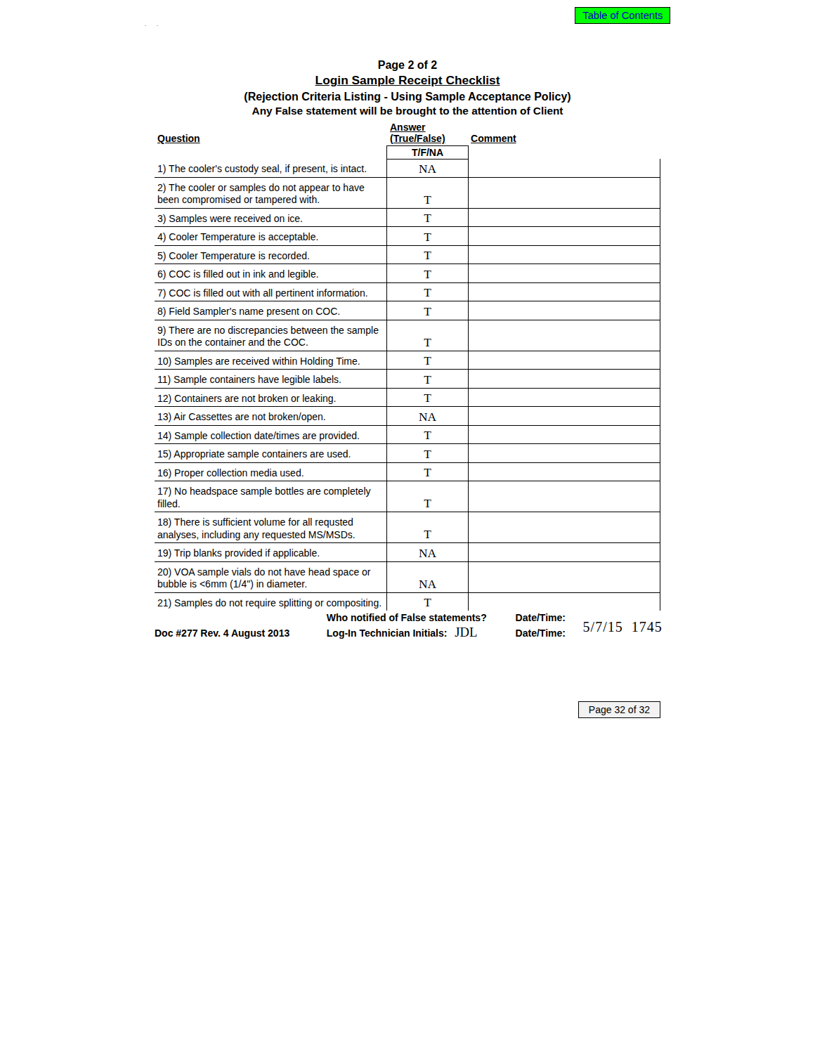Table of Contents
..
Page 2 of 2
Login Sample Receipt Checklist
(Rejection Criteria Listing - Using Sample Acceptance Policy)
Any False statement will be brought to the attention of Client
| Question | Answer (True/False) | Comment |
| --- | --- | --- |
| | T/F/NA | |
| 1) The cooler's custody seal, if present, is intact. | NA | |
| 2) The cooler or samples do not appear to have been compromised or tampered with. | T | |
| 3) Samples were received on ice. | T | |
| 4) Cooler Temperature is acceptable. | T | |
| 5) Cooler Temperature is recorded. | T | |
| 6) COC is filled out in ink and legible. | T | |
| 7) COC is filled out with all pertinent information. | T | |
| 8) Field Sampler's name present on COC. | T | |
| 9) There are no discrepancies between the sample IDs on the container and the COC. | T | |
| 10) Samples are received within Holding Time. | T | |
| 11) Sample containers have legible labels. | T | |
| 12) Containers are not broken or leaking. | T | |
| 13) Air Cassettes are not broken/open. | NA | |
| 14) Sample collection date/times are provided. | T | |
| 15) Appropriate sample containers are used. | T | |
| 16) Proper collection media used. | T | |
| 17) No headspace sample bottles are completely filled. | T | |
| 18) There is sufficient volume for all requsted analyses, including any requested MS/MSDs. | T | |
| 19) Trip blanks provided if applicable. | NA | |
| 20) VOA sample vials do not have head space or bubble is <6mm (1/4") in diameter. | NA | |
| 21) Samples do not require splitting or compositing. | T | |
Doc #277 Rev. 4 August 2013
Who notified of False statements?
Log-In Technician Initials:
JDL
Date/Time:
Date/Time:
5/7/15 1745
Page 32 of 32